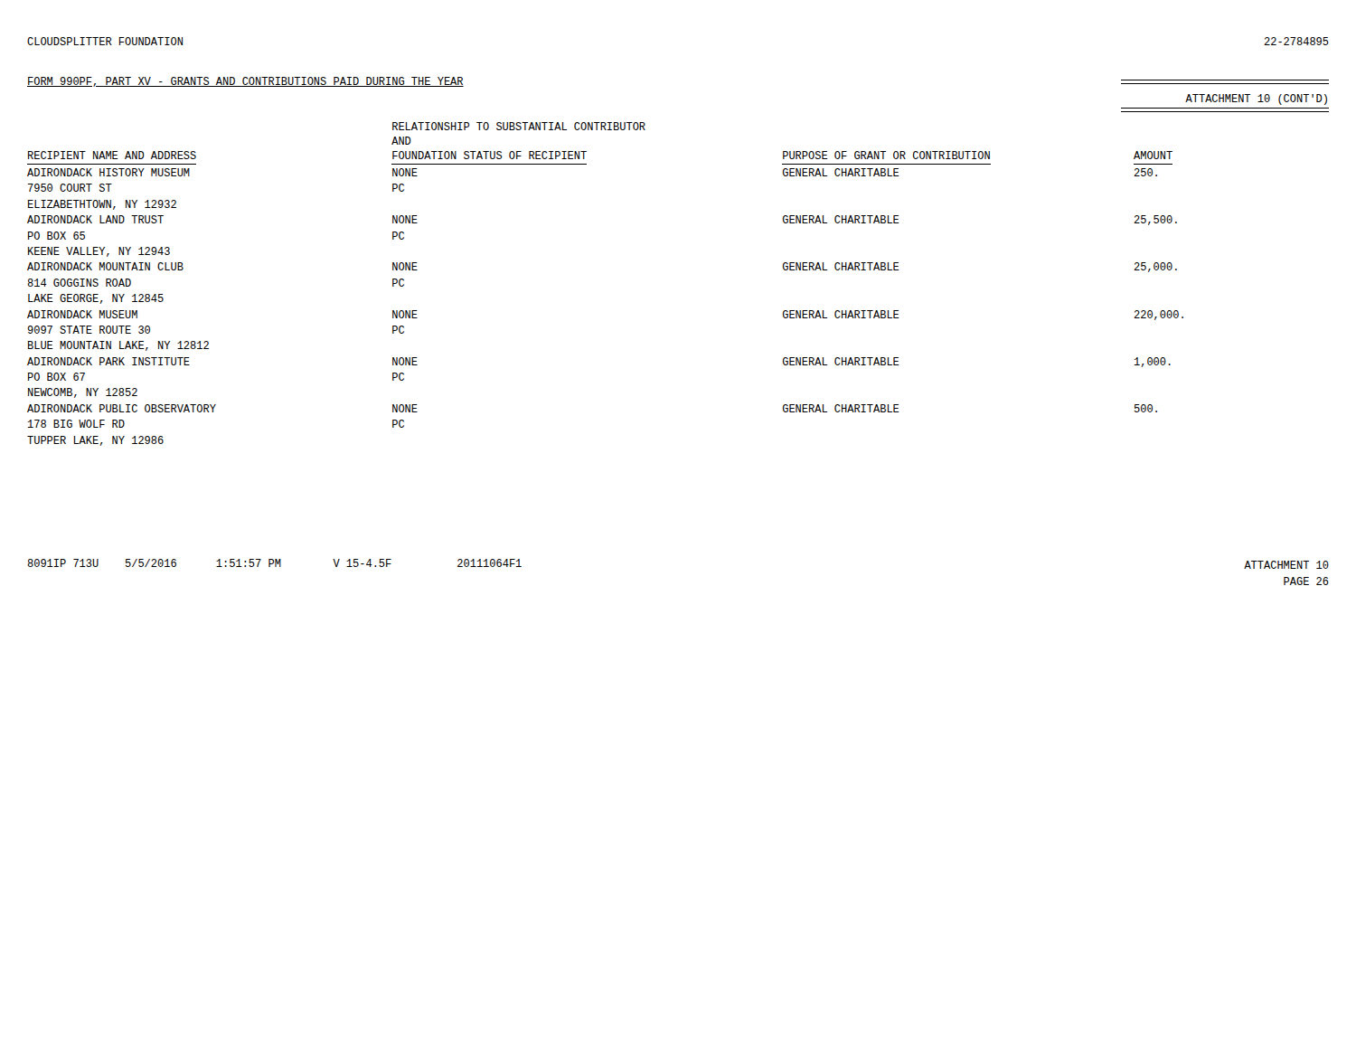CLOUDSPLITTER FOUNDATION
22-2784895
FORM 990PF, PART XV - GRANTS AND CONTRIBUTIONS PAID DURING THE YEAR
ATTACHMENT 10 (CONT'D)
| | RELATIONSHIP TO SUBSTANTIAL CONTRIBUTOR | | |
| --- | --- | --- | --- |
| | AND | | |
| RECIPIENT NAME AND ADDRESS | FOUNDATION STATUS OF RECIPIENT | PURPOSE OF GRANT OR CONTRIBUTION | AMOUNT |
| ADIRONDACK HISTORY MUSEUM 7950 COURT ST ELIZABETHTOWN, NY 12932 | NONE PC | GENERAL CHARITABLE | 250. |
| ADIRONDACK LAND TRUST PO BOX 65 KEENE VALLEY, NY 12943 | NONE PC | GENERAL CHARITABLE | 25,500. |
| ADIRONDACK MOUNTAIN CLUB 814 GOGGINS ROAD LAKE GEORGE, NY 12845 | NONE PC | GENERAL CHARITABLE | 25,000. |
| ADIRONDACK MUSEUM 9097 STATE ROUTE 30 BLUE MOUNTAIN LAKE, NY 12812 | NONE PC | GENERAL CHARITABLE | 220,000. |
| ADIRONDACK PARK INSTITUTE PO BOX 67 NEWCOMB, NY 12852 | NONE PC | GENERAL CHARITABLE | 1,000. |
| ADIRONDACK PUBLIC OBSERVATORY 178 BIG WOLF RD TUPPER LAKE, NY 12986 | NONE PC | GENERAL CHARITABLE | 500. |
8091IP 713U 5/5/2016 1:51:57 PM V 15-4.5F 20111064F1
ATTACHMENT 10
PAGE 26